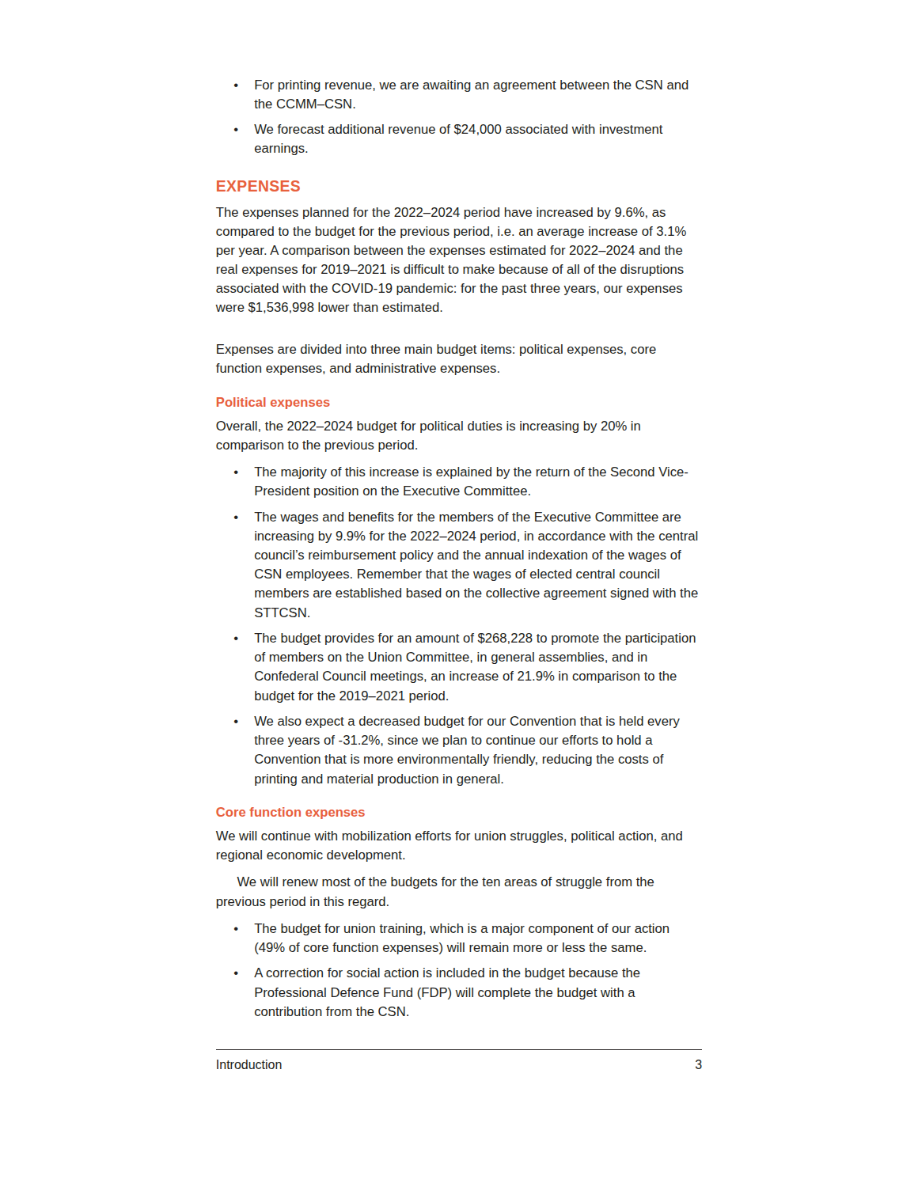For printing revenue, we are awaiting an agreement between the CSN and the CCMM–CSN.
We forecast additional revenue of $24,000 associated with investment earnings.
Expenses
The expenses planned for the 2022–2024 period have increased by 9.6%, as compared to the budget for the previous period, i.e. an average increase of 3.1% per year. A comparison between the expenses estimated for 2022–2024 and the real expenses for 2019–2021 is difficult to make because of all of the disruptions associated with the COVID-19 pandemic: for the past three years, our expenses were $1,536,998 lower than estimated.
Expenses are divided into three main budget items: political expenses, core function expenses, and administrative expenses.
Political expenses
Overall, the 2022–2024 budget for political duties is increasing by 20% in comparison to the previous period.
The majority of this increase is explained by the return of the Second Vice-President position on the Executive Committee.
The wages and benefits for the members of the Executive Committee are increasing by 9.9% for the 2022–2024 period, in accordance with the central council’s reimbursement policy and the annual indexation of the wages of CSN employees. Remember that the wages of elected central council members are established based on the collective agreement signed with the STTCSN.
The budget provides for an amount of $268,228 to promote the participation of members on the Union Committee, in general assemblies, and in Confederal Council meetings, an increase of 21.9% in comparison to the budget for the 2019–2021 period.
We also expect a decreased budget for our Convention that is held every three years of -31.2%, since we plan to continue our efforts to hold a Convention that is more environmentally friendly, reducing the costs of printing and material production in general.
Core function expenses
We will continue with mobilization efforts for union struggles, political action, and regional economic development.
We will renew most of the budgets for the ten areas of struggle from the previous period in this regard.
The budget for union training, which is a major component of our action (49% of core function expenses) will remain more or less the same.
A correction for social action is included in the budget because the Professional Defence Fund (FDP) will complete the budget with a contribution from the CSN.
Introduction 3